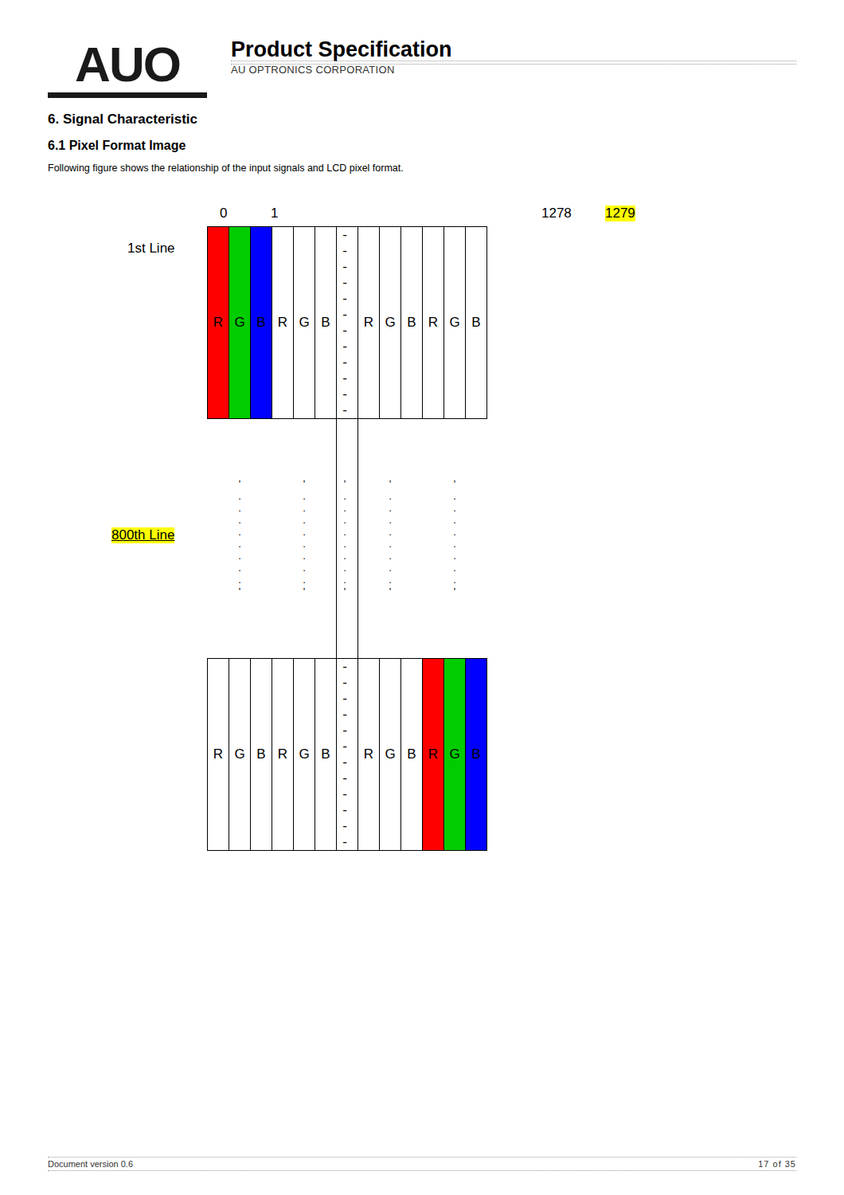AUO
Product Specification
AU OPTRONICS CORPORATION
6. Signal Characteristic
6.1 Pixel Format Image
Following figure shows the relationship of the input signals and LCD pixel format.
0 1 1278 1279
1st Line
800th Line
| R | G | B | R | G | B | - - - - - - - - - - - - | R | G | B | R | G | B |
| | ' . . . . . . . . ' | | | ' . . . . . . . . ' | | ' . . . . . . . . ' | | ' . . . . . . . . ' | | | ' . . . . . . . . ' | |
| R | G | B | R | G | B | - - - - - - - - - - - - | R | G | B | R | G | B |
Document version 0.6
17 of 35